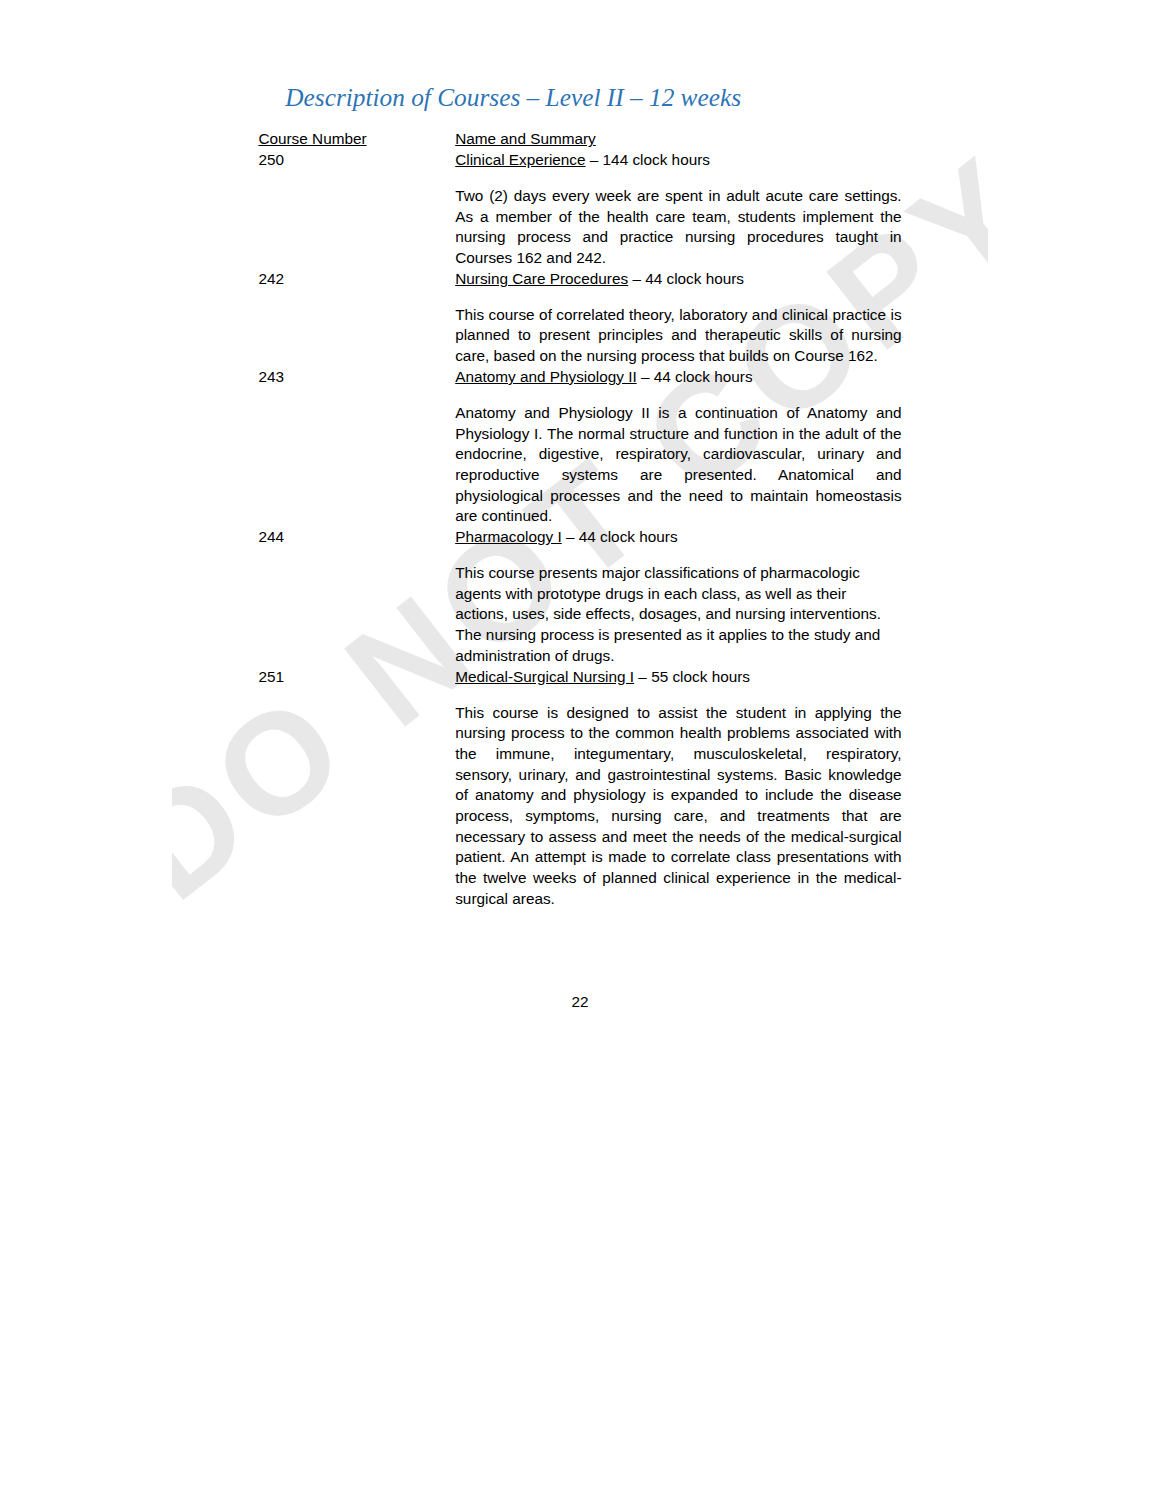DO NOT COPY
Description of Courses – Level II – 12 weeks
| Course Number | Name and Summary |
| --- | --- |
| 250 | Clinical Experience – 144 clock hours Two (2) days every week are spent in adult acute care settings. As a member of the health care team, students implement the nursing process and practice nursing procedures taught in Courses 162 and 242. |
| 242 | Nursing Care Procedures – 44 clock hours This course of correlated theory, laboratory and clinical practice is planned to present principles and therapeutic skills of nursing care, based on the nursing process that builds on Course 162. |
| 243 | Anatomy and Physiology II – 44 clock hours Anatomy and Physiology II is a continuation of Anatomy and Physiology I. The normal structure and function in the adult of the endocrine, digestive, respiratory, cardiovascular, urinary and reproductive systems are presented. Anatomical and physiological processes and the need to maintain homeostasis are continued. |
| 244 | Pharmacology I – 44 clock hours This course presents major classifications of pharmacologic agents with prototype drugs in each class, as well as their actions, uses, side effects, dosages, and nursing interventions. The nursing process is presented as it applies to the study and administration of drugs. |
| 251 | Medical-Surgical Nursing I – 55 clock hours This course is designed to assist the student in applying the nursing process to the common health problems associated with the immune, integumentary, musculoskeletal, respiratory, sensory, urinary, and gastrointestinal systems. Basic knowledge of anatomy and physiology is expanded to include the disease process, symptoms, nursing care, and treatments that are necessary to assess and meet the needs of the medical-surgical patient. An attempt is made to correlate class presentations with the twelve weeks of planned clinical experience in the medical-surgical areas. |
22